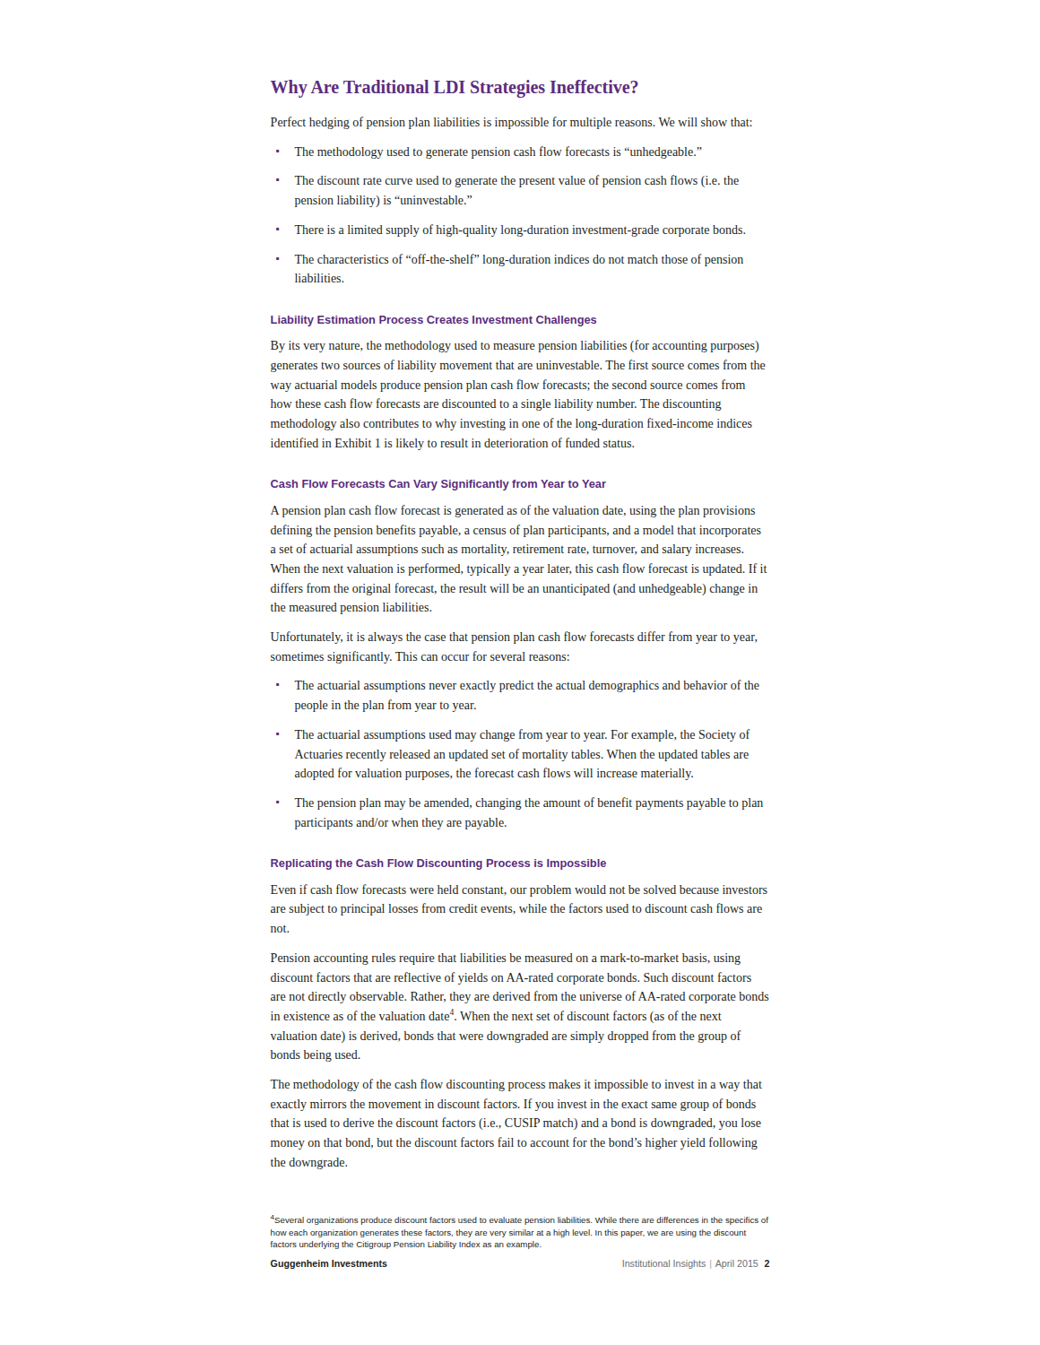Why Are Traditional LDI Strategies Ineffective?
Perfect hedging of pension plan liabilities is impossible for multiple reasons. We will show that:
The methodology used to generate pension cash flow forecasts is “unhedgeable.”
The discount rate curve used to generate the present value of pension cash flows (i.e. the pension liability) is “uninvestable.”
There is a limited supply of high-quality long-duration investment-grade corporate bonds.
The characteristics of “off-the-shelf” long-duration indices do not match those of pension liabilities.
Liability Estimation Process Creates Investment Challenges
By its very nature, the methodology used to measure pension liabilities (for accounting purposes) generates two sources of liability movement that are uninvestable. The first source comes from the way actuarial models produce pension plan cash flow forecasts; the second source comes from how these cash flow forecasts are discounted to a single liability number. The discounting methodology also contributes to why investing in one of the long-duration fixed-income indices identified in Exhibit 1 is likely to result in deterioration of funded status.
Cash Flow Forecasts Can Vary Significantly from Year to Year
A pension plan cash flow forecast is generated as of the valuation date, using the plan provisions defining the pension benefits payable, a census of plan participants, and a model that incorporates a set of actuarial assumptions such as mortality, retirement rate, turnover, and salary increases. When the next valuation is performed, typically a year later, this cash flow forecast is updated. If it differs from the original forecast, the result will be an unanticipated (and unhedgeable) change in the measured pension liabilities.
Unfortunately, it is always the case that pension plan cash flow forecasts differ from year to year, sometimes significantly. This can occur for several reasons:
The actuarial assumptions never exactly predict the actual demographics and behavior of the people in the plan from year to year.
The actuarial assumptions used may change from year to year. For example, the Society of Actuaries recently released an updated set of mortality tables. When the updated tables are adopted for valuation purposes, the forecast cash flows will increase materially.
The pension plan may be amended, changing the amount of benefit payments payable to plan participants and/or when they are payable.
Replicating the Cash Flow Discounting Process is Impossible
Even if cash flow forecasts were held constant, our problem would not be solved because investors are subject to principal losses from credit events, while the factors used to discount cash flows are not.
Pension accounting rules require that liabilities be measured on a mark-to-market basis, using discount factors that are reflective of yields on AA-rated corporate bonds. Such discount factors are not directly observable. Rather, they are derived from the universe of AA-rated corporate bonds in existence as of the valuation date4. When the next set of discount factors (as of the next valuation date) is derived, bonds that were downgraded are simply dropped from the group of bonds being used.
The methodology of the cash flow discounting process makes it impossible to invest in a way that exactly mirrors the movement in discount factors. If you invest in the exact same group of bonds that is used to derive the discount factors (i.e., CUSIP match) and a bond is downgraded, you lose money on that bond, but the discount factors fail to account for the bond’s higher yield following the downgrade.
4Several organizations produce discount factors used to evaluate pension liabilities. While there are differences in the specifics of how each organization generates these factors, they are very similar at a high level. In this paper, we are using the discount factors underlying the Citigroup Pension Liability Index as an example.
Guggenheim Investments Institutional Insights|April 20152